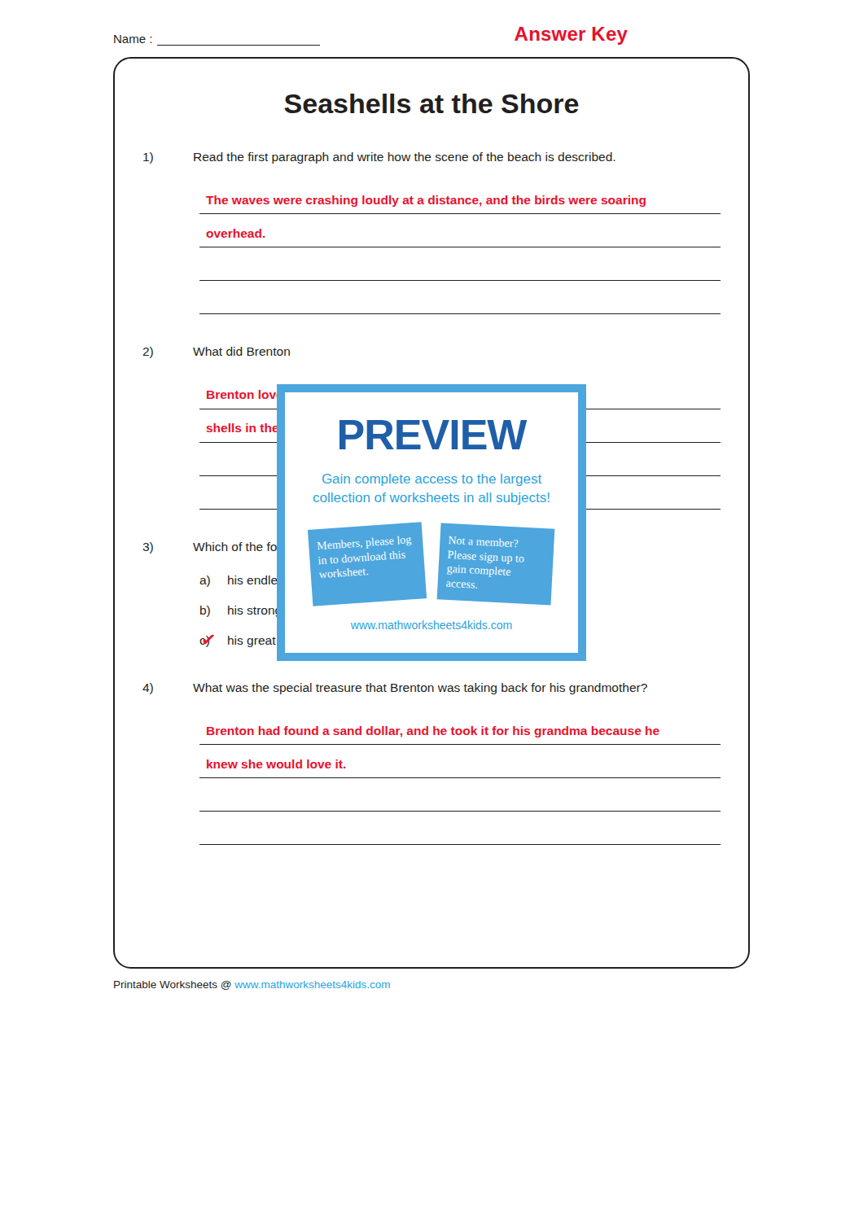Name :
Answer Key
Seashells at the Shore
1) Read the first paragraph and write how the scene of the beach is described.
The waves were crashing loudly at a distance, and the birds were soaring
overhead.
2) What did Brenton
Brenton loved
shells in the sa
3) Which of the fol
a) his endless
b) his strong lo
c)✓his great lov
4) What was the special treasure that Brenton was taking back for his grandmother?
Brenton had found a sand dollar, and he took it for his grandma because he
knew she would love it.
PREVIEW
Gain complete access to the largest
collection of worksheets in all subjects!
Members, please log in to download this worksheet.
Not a member? Please sign up to gain complete access.
www.mathworksheets4kids.com
Printable Worksheets @ www.mathworksheets4kids.com